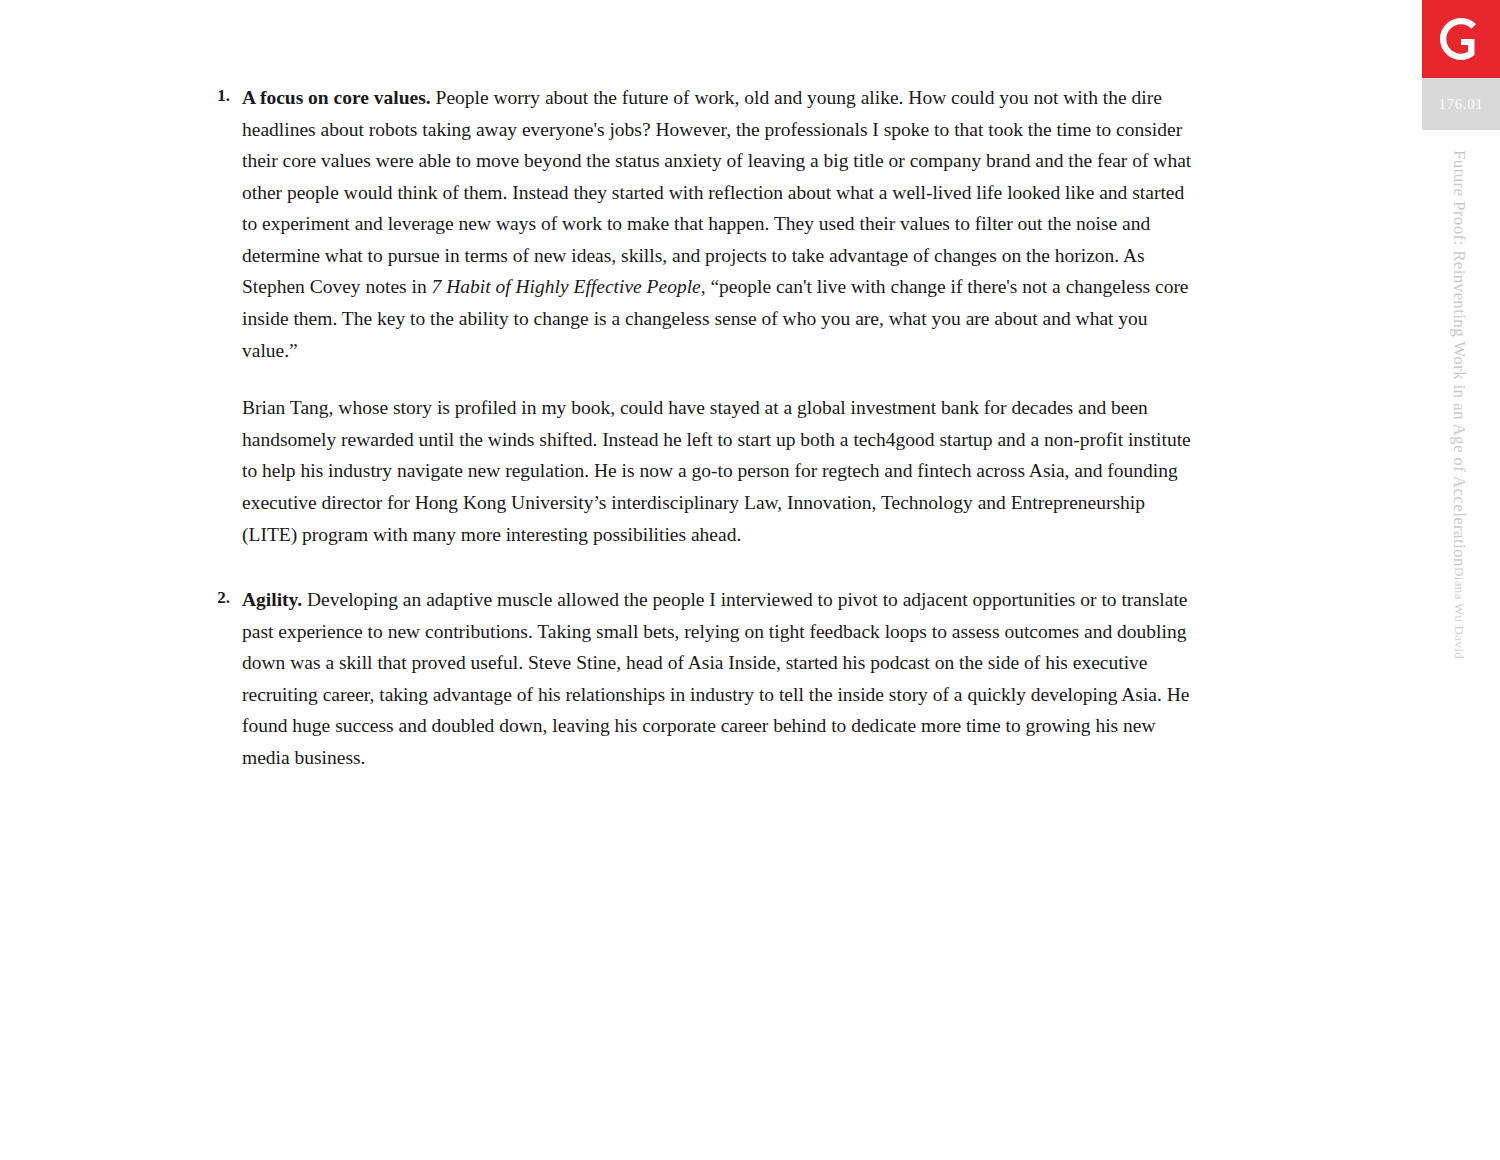A focus on core values. People worry about the future of work, old and young alike. How could you not with the dire headlines about robots taking away everyone's jobs? However, the professionals I spoke to that took the time to consider their core values were able to move beyond the status anxiety of leaving a big title or company brand and the fear of what other people would think of them. Instead they started with reflection about what a well-lived life looked like and started to experiment and leverage new ways of work to make that happen. They used their values to filter out the noise and determine what to pursue in terms of new ideas, skills, and projects to take advantage of changes on the horizon. As Stephen Covey notes in 7 Habit of Highly Effective People, “people can't live with change if there's not a changeless core inside them. The key to the ability to change is a changeless sense of who you are, what you are about and what you value.”
Brian Tang, whose story is profiled in my book, could have stayed at a global investment bank for decades and been handsomely rewarded until the winds shifted. Instead he left to start up both a tech4good startup and a non-profit institute to help his industry navigate new regulation. He is now a go-to person for regtech and fintech across Asia, and founding executive director for Hong Kong University’s interdisciplinary Law, Innovation, Technology and Entrepreneurship (LITE) program with many more interesting possibilities ahead.
Agility. Developing an adaptive muscle allowed the people I interviewed to pivot to adjacent opportunities or to translate past experience to new contributions. Taking small bets, relying on tight feedback loops to assess outcomes and doubling down was a skill that proved useful. Steve Stine, head of Asia Inside, started his podcast on the side of his executive recruiting career, taking advantage of his relationships in industry to tell the inside story of a quickly developing Asia. He found huge success and doubled down, leaving his corporate career behind to dedicate more time to growing his new media business.
176.01
Future Proof: Reinventing Work in an Age of Acceleration Diana Wu David